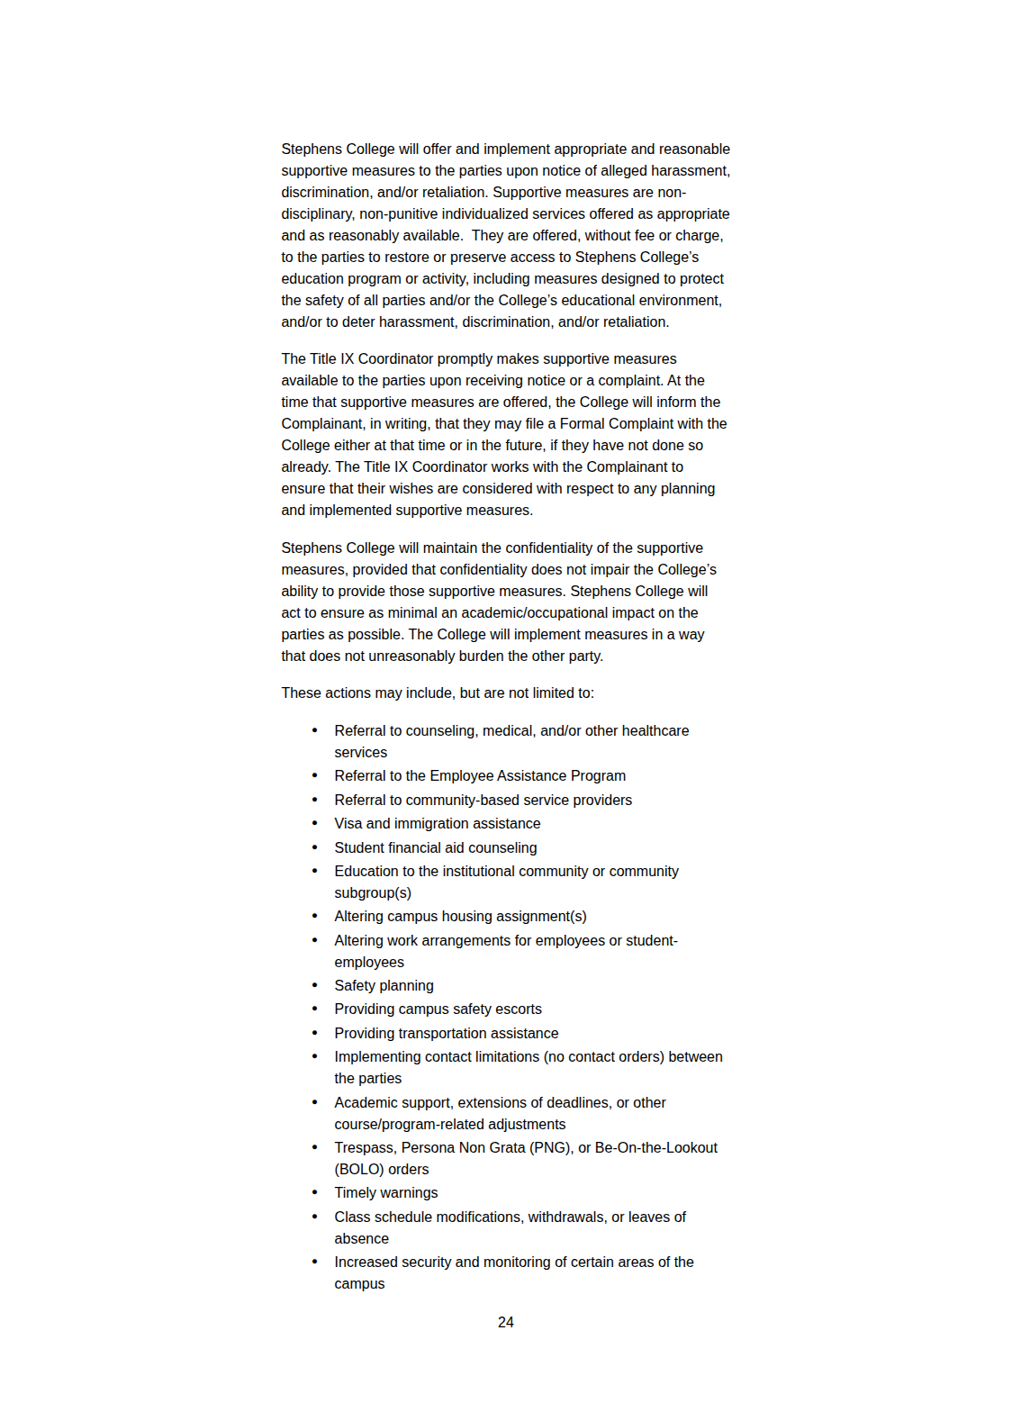Stephens College will offer and implement appropriate and reasonable supportive measures to the parties upon notice of alleged harassment, discrimination, and/or retaliation. Supportive measures are non-disciplinary, non-punitive individualized services offered as appropriate and as reasonably available. They are offered, without fee or charge, to the parties to restore or preserve access to Stephens College’s education program or activity, including measures designed to protect the safety of all parties and/or the College’s educational environment, and/or to deter harassment, discrimination, and/or retaliation.
The Title IX Coordinator promptly makes supportive measures available to the parties upon receiving notice or a complaint. At the time that supportive measures are offered, the College will inform the Complainant, in writing, that they may file a Formal Complaint with the College either at that time or in the future, if they have not done so already. The Title IX Coordinator works with the Complainant to ensure that their wishes are considered with respect to any planning and implemented supportive measures.
Stephens College will maintain the confidentiality of the supportive measures, provided that confidentiality does not impair the College’s ability to provide those supportive measures. Stephens College will act to ensure as minimal an academic/occupational impact on the parties as possible. The College will implement measures in a way that does not unreasonably burden the other party.
These actions may include, but are not limited to:
Referral to counseling, medical, and/or other healthcare services
Referral to the Employee Assistance Program
Referral to community-based service providers
Visa and immigration assistance
Student financial aid counseling
Education to the institutional community or community subgroup(s)
Altering campus housing assignment(s)
Altering work arrangements for employees or student-employees
Safety planning
Providing campus safety escorts
Providing transportation assistance
Implementing contact limitations (no contact orders) between the parties
Academic support, extensions of deadlines, or other course/program-related adjustments
Trespass, Persona Non Grata (PNG), or Be-On-the-Lookout (BOLO) orders
Timely warnings
Class schedule modifications, withdrawals, or leaves of absence
Increased security and monitoring of certain areas of the campus
24